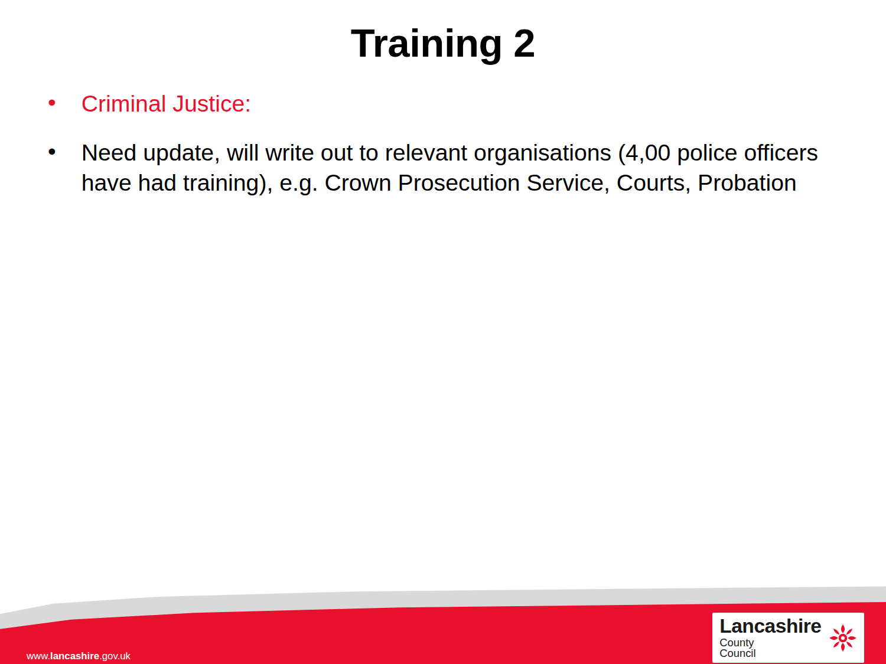Training 2
Criminal Justice:
Need update, will write out to relevant organisations (4,00 police officers have had training), e.g. Crown Prosecution Service, Courts, Probation
www.lancashire.gov.uk
Lancashire County
Council